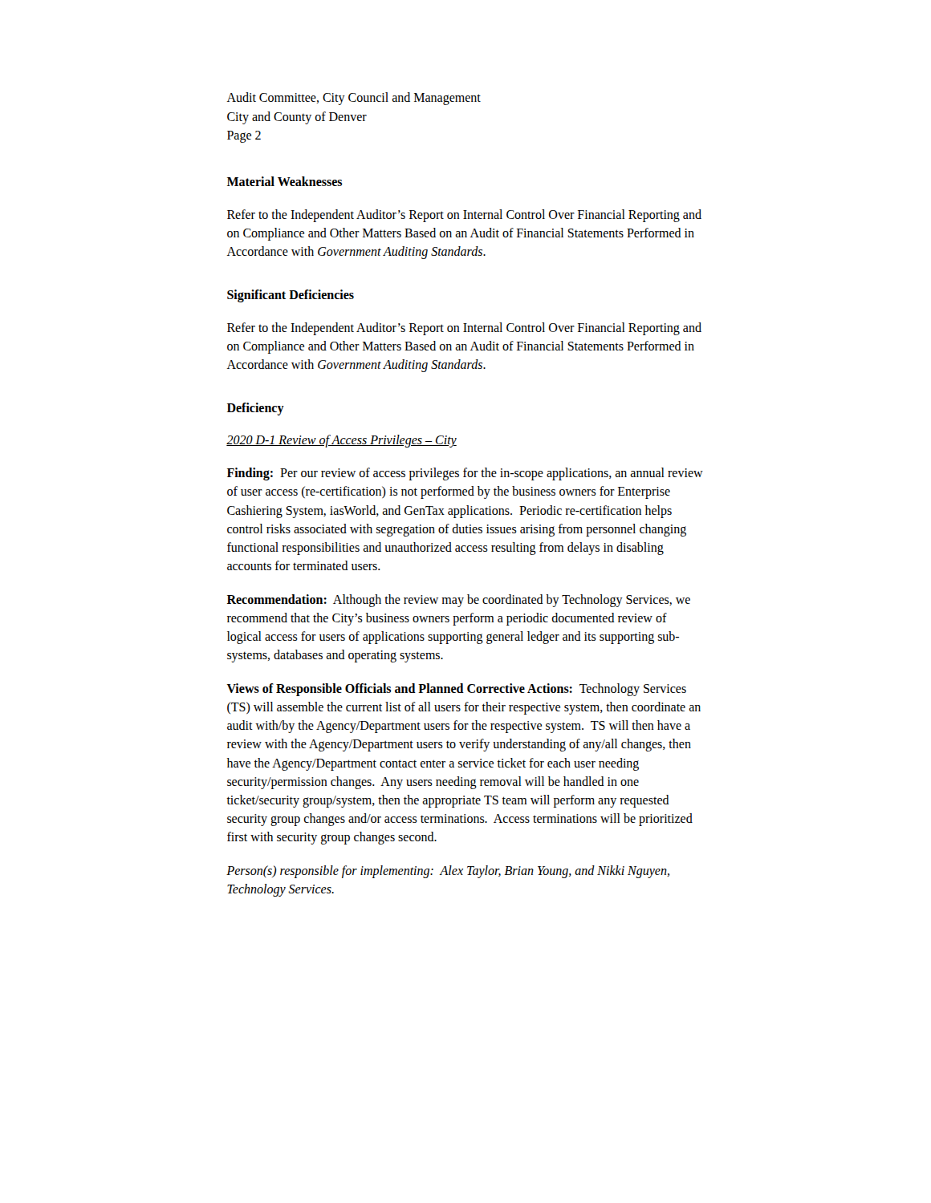Audit Committee, City Council and Management
City and County of Denver
Page 2
Material Weaknesses
Refer to the Independent Auditor’s Report on Internal Control Over Financial Reporting and on Compliance and Other Matters Based on an Audit of Financial Statements Performed in Accordance with Government Auditing Standards.
Significant Deficiencies
Refer to the Independent Auditor’s Report on Internal Control Over Financial Reporting and on Compliance and Other Matters Based on an Audit of Financial Statements Performed in Accordance with Government Auditing Standards.
Deficiency
2020 D-1 Review of Access Privileges – City
Finding: Per our review of access privileges for the in-scope applications, an annual review of user access (re-certification) is not performed by the business owners for Enterprise Cashiering System, iasWorld, and GenTax applications. Periodic re-certification helps control risks associated with segregation of duties issues arising from personnel changing functional responsibilities and unauthorized access resulting from delays in disabling accounts for terminated users.
Recommendation: Although the review may be coordinated by Technology Services, we recommend that the City’s business owners perform a periodic documented review of logical access for users of applications supporting general ledger and its supporting sub-systems, databases and operating systems.
Views of Responsible Officials and Planned Corrective Actions: Technology Services (TS) will assemble the current list of all users for their respective system, then coordinate an audit with/by the Agency/Department users for the respective system. TS will then have a review with the Agency/Department users to verify understanding of any/all changes, then have the Agency/Department contact enter a service ticket for each user needing security/permission changes. Any users needing removal will be handled in one ticket/security group/system, then the appropriate TS team will perform any requested security group changes and/or access terminations. Access terminations will be prioritized first with security group changes second.
Person(s) responsible for implementing: Alex Taylor, Brian Young, and Nikki Nguyen, Technology Services.